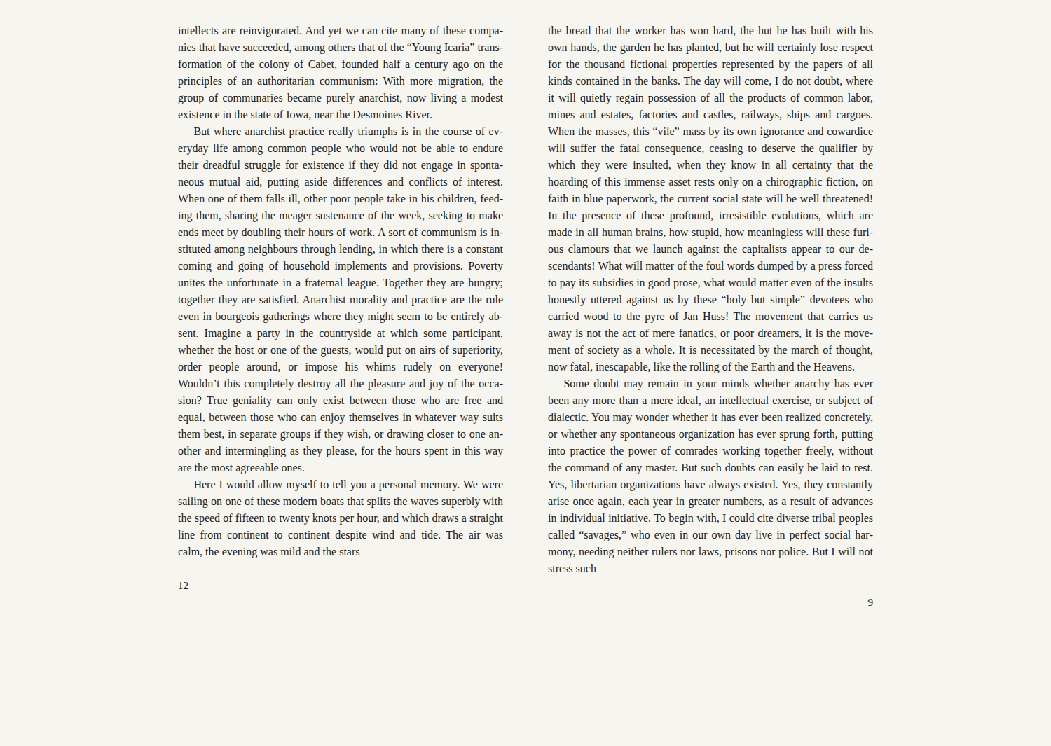intellects are reinvigorated. And yet we can cite many of these companies that have succeeded, among others that of the “Young Icaria” transformation of the colony of Cabet, founded half a century ago on the principles of an authoritarian communism: With more migration, the group of communaries became purely anarchist, now living a modest existence in the state of Iowa, near the Desmoines River.
But where anarchist practice really triumphs is in the course of everyday life among common people who would not be able to endure their dreadful struggle for existence if they did not engage in spontaneous mutual aid, putting aside differences and conflicts of interest. When one of them falls ill, other poor people take in his children, feeding them, sharing the meager sustenance of the week, seeking to make ends meet by doubling their hours of work. A sort of communism is instituted among neighbours through lending, in which there is a constant coming and going of household implements and provisions. Poverty unites the unfortunate in a fraternal league. Together they are hungry; together they are satisfied. Anarchist morality and practice are the rule even in bourgeois gatherings where they might seem to be entirely absent. Imagine a party in the countryside at which some participant, whether the host or one of the guests, would put on airs of superiority, order people around, or impose his whims rudely on everyone! Wouldn’t this completely destroy all the pleasure and joy of the occasion? True geniality can only exist between those who are free and equal, between those who can enjoy themselves in whatever way suits them best, in separate groups if they wish, or drawing closer to one another and intermingling as they please, for the hours spent in this way are the most agreeable ones.
Here I would allow myself to tell you a personal memory. We were sailing on one of these modern boats that splits the waves superbly with the speed of fifteen to twenty knots per hour, and which draws a straight line from continent to continent despite wind and tide. The air was calm, the evening was mild and the stars
12
the bread that the worker has won hard, the hut he has built with his own hands, the garden he has planted, but he will certainly lose respect for the thousand fictional properties represented by the papers of all kinds contained in the banks. The day will come, I do not doubt, where it will quietly regain possession of all the products of common labor, mines and estates, factories and castles, railways, ships and cargoes. When the masses, this “vile” mass by its own ignorance and cowardice will suffer the fatal consequence, ceasing to deserve the qualifier by which they were insulted, when they know in all certainty that the hoarding of this immense asset rests only on a chirographic fiction, on faith in blue paperwork, the current social state will be well threatened! In the presence of these profound, irresistible evolutions, which are made in all human brains, how stupid, how meaningless will these furious clamours that we launch against the capitalists appear to our descendants! What will matter of the foul words dumped by a press forced to pay its subsidies in good prose, what would matter even of the insults honestly uttered against us by these “holy but simple” devotees who carried wood to the pyre of Jan Huss! The movement that carries us away is not the act of mere fanatics, or poor dreamers, it is the movement of society as a whole. It is necessitated by the march of thought, now fatal, inescapable, like the rolling of the Earth and the Heavens.
Some doubt may remain in your minds whether anarchy has ever been any more than a mere ideal, an intellectual exercise, or subject of dialectic. You may wonder whether it has ever been realized concretely, or whether any spontaneous organization has ever sprung forth, putting into practice the power of comrades working together freely, without the command of any master. But such doubts can easily be laid to rest. Yes, libertarian organizations have always existed. Yes, they constantly arise once again, each year in greater numbers, as a result of advances in individual initiative. To begin with, I could cite diverse tribal peoples called “savages,” who even in our own day live in perfect social harmony, needing neither rulers nor laws, prisons nor police. But I will not stress such
9